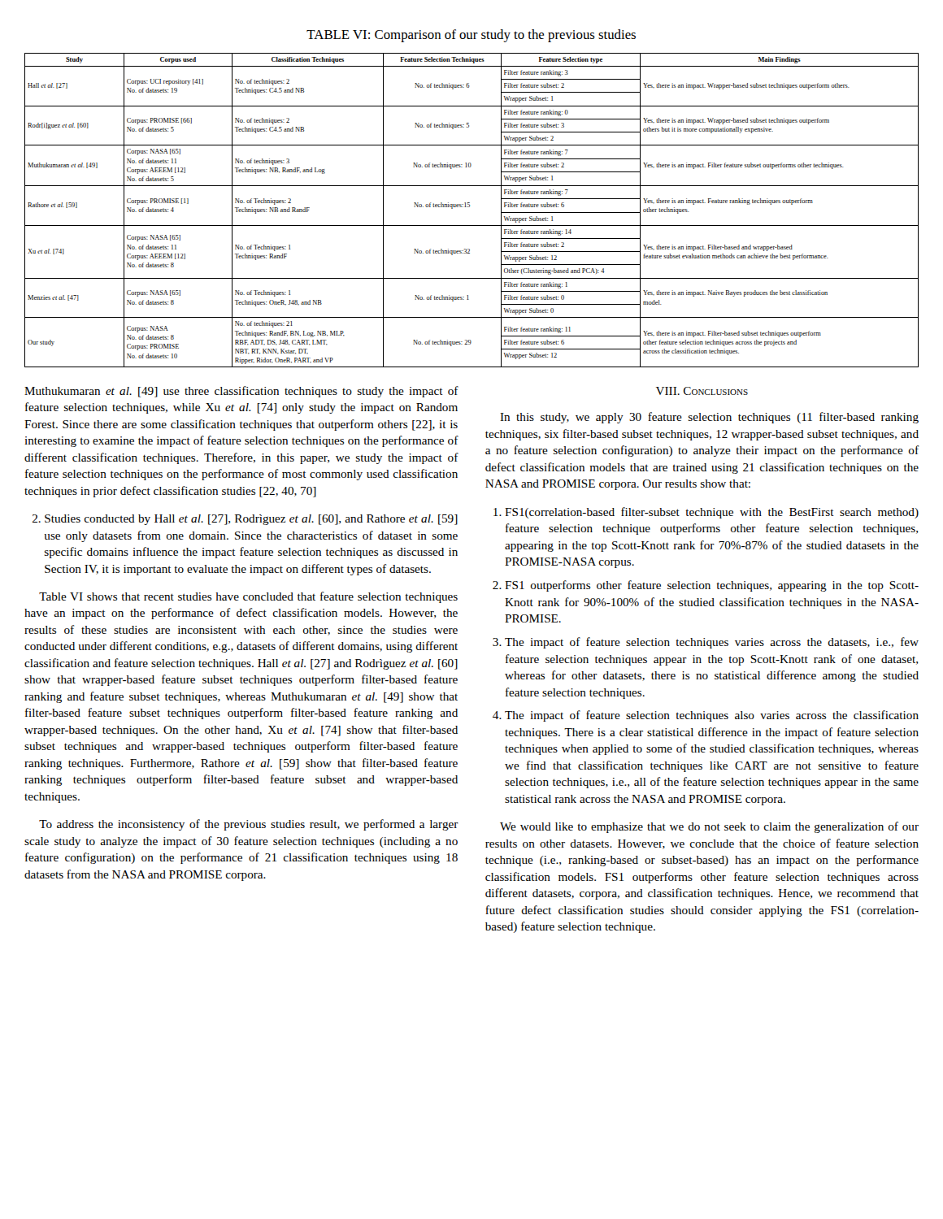TABLE VI: Comparison of our study to the previous studies
| Study | Corpus used | Classification Techniques | Feature Selection Techniques | Feature Selection type | Main Findings |
| --- | --- | --- | --- | --- | --- |
| Hall et al. [27] | Corpus: UCI repository [41] No. of datasets: 19 | No. of techniques: 2 Techniques: C4.5 and NB | No. of techniques: 6 | Filter feature ranking: 3 Filter feature subset: 2 Wrapper Subset: 1 | Yes, there is an impact. Wrapper-based subset techniques outperform others. |
| Rodr[i]guez et al. [60] | Corpus: PROMISE [66] No. of datasets: 5 | No. of techniques: 2 Techniques: C4.5 and NB | No. of techniques: 5 | Filter feature ranking: 0 Filter feature subset: 3 Wrapper Subset: 2 | Yes, there is an impact. Wrapper-based subset techniques outperform others but it is more computationally expensive. |
| Muthukumaran et al. [49] | Corpus: NASA [65] No. of datasets: 11 Corpus: AEEEM [12] No. of datasets: 5 | No. of techniques: 3 Techniques: NB, RandF, and Log | No. of techniques: 10 | Filter feature ranking: 7 Filter feature subset: 2 Wrapper Subset: 1 | Yes, there is an impact. Filter feature subset outperforms other techniques. |
| Rathore et al. [59] | Corpus: PROMISE [1] No. of datasets: 4 | No. of Techniques: 2 Techniques: NB and RandF | No. of techniques:15 | Filter feature ranking: 7 Filter feature subset: 6 Wrapper Subset: 1 | Yes, there is an impact. Feature ranking techniques outperform other techniques. |
| Xu et al. [74] | Corpus: NASA [65] No. of datasets: 11 Corpus: AEEEM [12] No. of datasets: 8 | No. of Techniques: 1 Techniques: RandF | No. of techniques:32 | Filter feature ranking: 14 Filter feature subset: 2 Wrapper Subset: 12 Other (Clustering-based and PCA): 4 | Yes, there is an impact. Filter-based and wrapper-based feature subset evaluation methods can achieve the best performance. |
| Menzies et al. [47] | Corpus: NASA [65] No. of datasets: 8 | No. of Techniques: 1 Techniques: OneR, J48, and NB | No. of techniques: 1 | Filter feature ranking: 1 Filter feature subset: 0 Wrapper Subset: 0 | Yes, there is an impact. Naive Bayes produces the best classification model. |
| Our study | Corpus: NASA No. of datasets: 8 Corpus: PROMISE No. of datasets: 10 | No. of techniques: 21 Techniques: RandF, BN, Log, NB, MLP, RBF, ADT, DS, J48, CART, LMT, NBT, RT, KNN, Kstar, DT, Ripper, Ridor, OneR, PART, and VP | No. of techniques: 29 | Filter feature ranking: 11 Filter feature subset: 6 Wrapper Subset: 12 | Yes, there is an impact. Filter-based subset techniques outperform other feature selection techniques across the projects and across the classification techniques. |
Muthukumaran et al. [49] use three classification techniques to study the impact of feature selection techniques, while Xu et al. [74] only study the impact on Random Forest. Since there are some classification techniques that outperform others [22], it is interesting to examine the impact of feature selection techniques on the performance of different classification techniques. Therefore, in this paper, we study the impact of feature selection techniques on the performance of most commonly used classification techniques in prior defect classification studies [22, 40, 70]
Studies conducted by Hall et al. [27], Rodrìguez et al. [60], and Rathore et al. [59] use only datasets from one domain. Since the characteristics of dataset in some specific domains influence the impact feature selection techniques as discussed in Section IV, it is important to evaluate the impact on different types of datasets.
Table VI shows that recent studies have concluded that feature selection techniques have an impact on the performance of defect classification models. However, the results of these studies are inconsistent with each other, since the studies were conducted under different conditions, e.g., datasets of different domains, using different classification and feature selection techniques. Hall et al. [27] and Rodrìguez et al. [60] show that wrapper-based feature subset techniques outperform filter-based feature ranking and feature subset techniques, whereas Muthukumaran et al. [49] show that filter-based feature subset techniques outperform filter-based feature ranking and wrapper-based techniques. On the other hand, Xu et al. [74] show that filter-based subset techniques and wrapper-based techniques outperform filter-based feature ranking techniques. Furthermore, Rathore et al. [59] show that filter-based feature ranking techniques outperform filter-based feature subset and wrapper-based techniques.
To address the inconsistency of the previous studies result, we performed a larger scale study to analyze the impact of 30 feature selection techniques (including a no feature configuration) on the performance of 21 classification techniques using 18 datasets from the NASA and PROMISE corpora.
VIII. Conclusions
In this study, we apply 30 feature selection techniques (11 filter-based ranking techniques, six filter-based subset techniques, 12 wrapper-based subset techniques, and a no feature selection configuration) to analyze their impact on the performance of defect classification models that are trained using 21 classification techniques on the NASA and PROMISE corpora. Our results show that:
FS1(correlation-based filter-subset technique with the BestFirst search method) feature selection technique outperforms other feature selection techniques, appearing in the top Scott-Knott rank for 70%-87% of the studied datasets in the PROMISE-NASA corpus.
FS1 outperforms other feature selection techniques, appearing in the top Scott-Knott rank for 90%-100% of the studied classification techniques in the NASA-PROMISE.
The impact of feature selection techniques varies across the datasets, i.e., few feature selection techniques appear in the top Scott-Knott rank of one dataset, whereas for other datasets, there is no statistical difference among the studied feature selection techniques.
The impact of feature selection techniques also varies across the classification techniques. There is a clear statistical difference in the impact of feature selection techniques when applied to some of the studied classification techniques, whereas we find that classification techniques like CART are not sensitive to feature selection techniques, i.e., all of the feature selection techniques appear in the same statistical rank across the NASA and PROMISE corpora.
We would like to emphasize that we do not seek to claim the generalization of our results on other datasets. However, we conclude that the choice of feature selection technique (i.e., ranking-based or subset-based) has an impact on the performance classification models. FS1 outperforms other feature selection techniques across different datasets, corpora, and classification techniques. Hence, we recommend that future defect classification studies should consider applying the FS1 (correlation-based) feature selection technique.